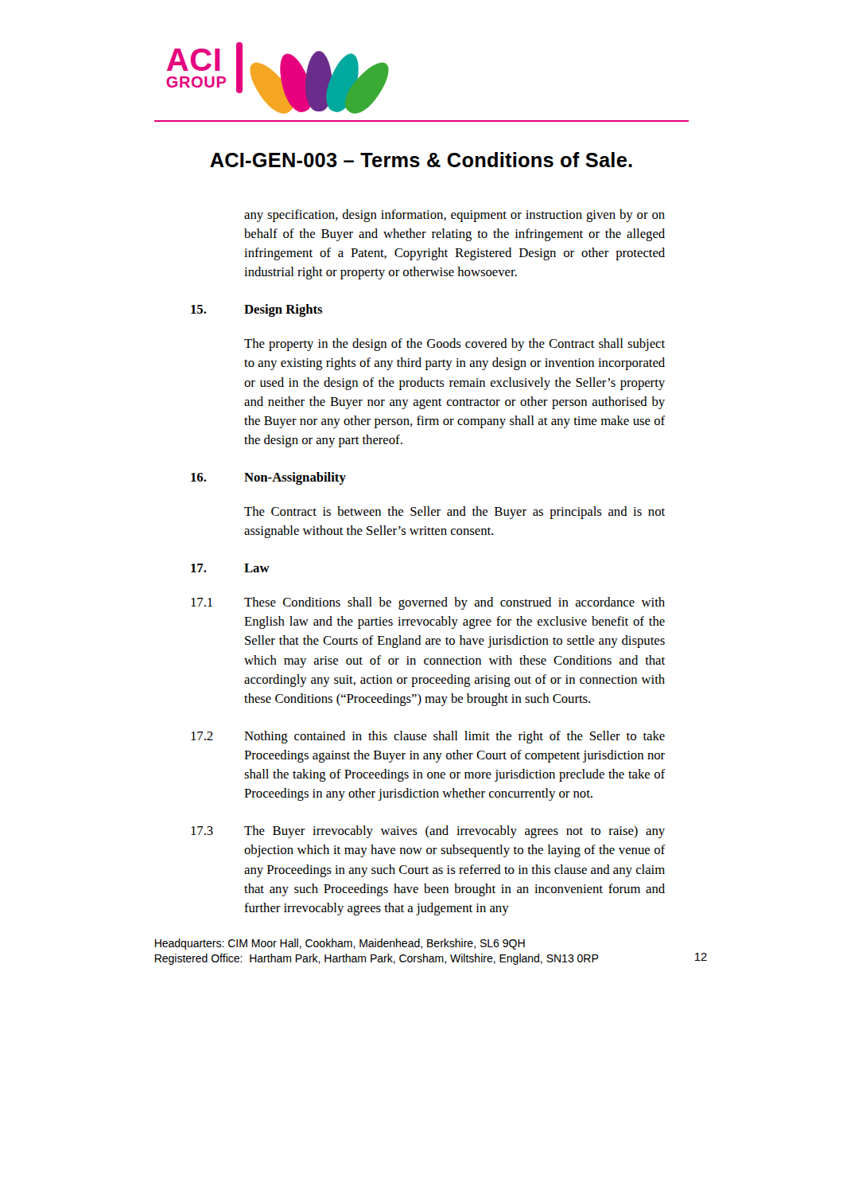ACI GROUP
ACI-GEN-003 – Terms & Conditions of Sale.
any specification, design information, equipment or instruction given by or on behalf of the Buyer and whether relating to the infringement or the alleged infringement of a Patent, Copyright Registered Design or other protected industrial right or property or otherwise howsoever.
15.
Design Rights
The property in the design of the Goods covered by the Contract shall subject to any existing rights of any third party in any design or invention incorporated or used in the design of the products remain exclusively the Seller’s property and neither the Buyer nor any agent contractor or other person authorised by the Buyer nor any other person, firm or company shall at any time make use of the design or any part thereof.
16.
Non-Assignability
The Contract is between the Seller and the Buyer as principals and is not assignable without the Seller’s written consent.
17.
Law
17.1
These Conditions shall be governed by and construed in accordance with English law and the parties irrevocably agree for the exclusive benefit of the Seller that the Courts of England are to have jurisdiction to settle any disputes which may arise out of or in connection with these Conditions and that accordingly any suit, action or proceeding arising out of or in connection with these Conditions (“Proceedings”) may be brought in such Courts.
17.2
Nothing contained in this clause shall limit the right of the Seller to take Proceedings against the Buyer in any other Court of competent jurisdiction nor shall the taking of Proceedings in one or more jurisdiction preclude the take of Proceedings in any other jurisdiction whether concurrently or not.
17.3
The Buyer irrevocably waives (and irrevocably agrees not to raise) any objection which it may have now or subsequently to the laying of the venue of any Proceedings in any such Court as is referred to in this clause and any claim that any such Proceedings have been brought in an inconvenient forum and further irrevocably agrees that a judgement in any
Headquarters: CIM Moor Hall, Cookham, Maidenhead, Berkshire, SL6 9QH
Registered Office: Hartham Park, Hartham Park, Corsham, Wiltshire, England, SN13 0RP
12